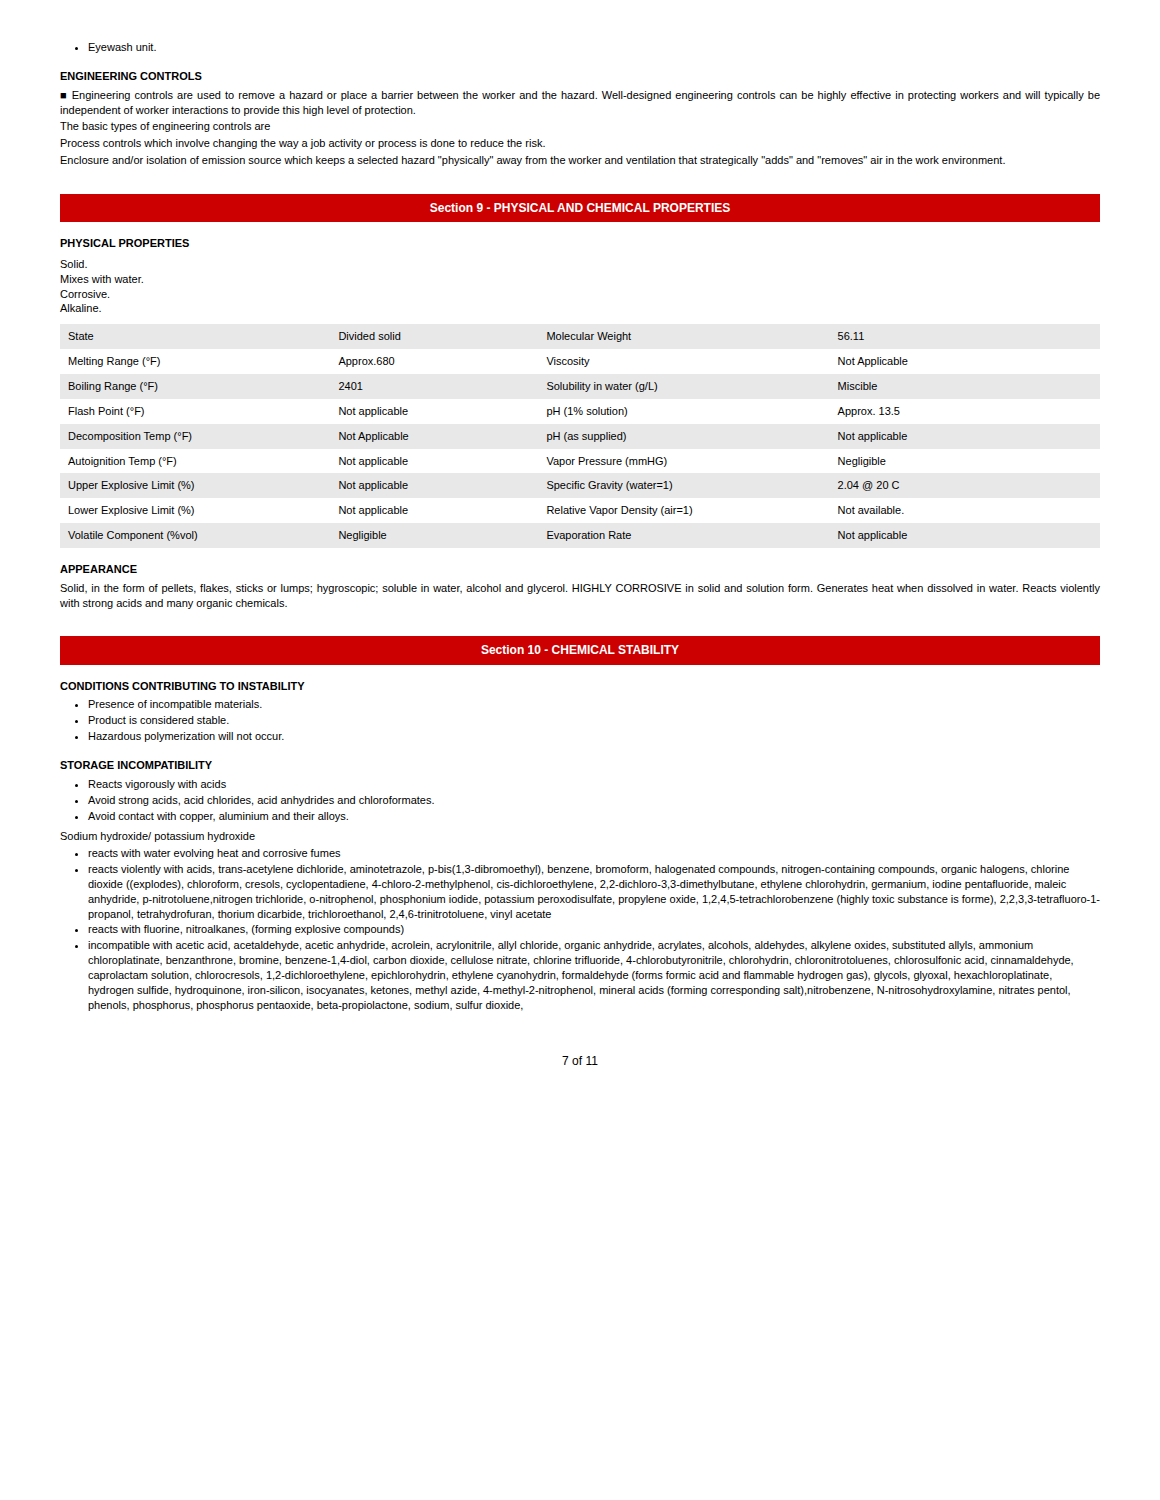Eyewash unit.
Engineering Controls
■ Engineering controls are used to remove a hazard or place a barrier between the worker and the hazard. Well-designed engineering controls can be highly effective in protecting workers and will typically be independent of worker interactions to provide this high level of protection.
The basic types of engineering controls are
Process controls which involve changing the way a job activity or process is done to reduce the risk.
Enclosure and/or isolation of emission source which keeps a selected hazard "physically" away from the worker and ventilation that strategically "adds" and "removes" air in the work environment.
Section 9 - PHYSICAL AND CHEMICAL PROPERTIES
Physical Properties
Solid.
Mixes with water.
Corrosive.
Alkaline.
| State | Divided solid | Molecular Weight | 56.11 |
| Melting Range (°F) | Approx.680 | Viscosity | Not Applicable |
| Boiling Range (°F) | 2401 | Solubility in water (g/L) | Miscible |
| Flash Point (°F) | Not applicable | pH (1% solution) | Approx. 13.5 |
| Decomposition Temp (°F) | Not Applicable | pH (as supplied) | Not applicable |
| Autoignition Temp (°F) | Not applicable | Vapor Pressure (mmHG) | Negligible |
| Upper Explosive Limit (%) | Not applicable | Specific Gravity (water=1) | 2.04 @ 20 C |
| Lower Explosive Limit (%) | Not applicable | Relative Vapor Density (air=1) | Not available. |
| Volatile Component (%vol) | Negligible | Evaporation Rate | Not applicable |
Appearance
Solid, in the form of pellets, flakes, sticks or lumps; hygroscopic; soluble in water, alcohol and glycerol. HIGHLY CORROSIVE in solid and solution form. Generates heat when dissolved in water. Reacts violently with strong acids and many organic chemicals.
Section 10 - CHEMICAL STABILITY
Conditions Contributing to Instability
Presence of incompatible materials.
Product is considered stable.
Hazardous polymerization will not occur.
Storage Incompatibility
Reacts vigorously with acids
Avoid strong acids, acid chlorides, acid anhydrides and chloroformates.
Avoid contact with copper, aluminium and their alloys.
Sodium hydroxide/ potassium hydroxide
reacts with water evolving heat and corrosive fumes
reacts violently with acids, trans-acetylene dichloride, aminotetrazole, p-bis(1,3-dibromoethyl), benzene, bromoform, halogenated compounds, nitrogen-containing compounds, organic halogens, chlorine dioxide ((explodes), chloroform, cresols, cyclopentadiene, 4-chloro-2-methylphenol, cis-dichloroethylene, 2,2-dichloro-3,3-dimethylbutane, ethylene chlorohydrin, germanium, iodine pentafluoride, maleic anhydride, p-nitrotoluene,nitrogen trichloride, o-nitrophenol, phosphonium iodide, potassium peroxodisulfate, propylene oxide, 1,2,4,5-tetrachlorobenzene (highly toxic substance is forme), 2,2,3,3-tetrafluoro-1-propanol, tetrahydrofuran, thorium dicarbide, trichloroethanol, 2,4,6-trinitrotoluene, vinyl acetate
reacts with fluorine, nitroalkanes, (forming explosive compounds)
incompatible with acetic acid, acetaldehyde, acetic anhydride, acrolein, acrylonitrile, allyl chloride, organic anhydride, acrylates, alcohols, aldehydes, alkylene oxides, substituted allyls, ammonium chloroplatinate, benzanthrone, bromine, benzene-1,4-diol, carbon dioxide, cellulose nitrate, chlorine trifluoride, 4-chlorobutyronitrile, chlorohydrin, chloronitrotoluenes, chlorosulfonic acid, cinnamaldehyde, caprolactam solution, chlorocresols, 1,2-dichloroethylene, epichlorohydrin, ethylene cyanohydrin, formaldehyde (forms formic acid and flammable hydrogen gas), glycols, glyoxal, hexachloroplatinate, hydrogen sulfide, hydroquinone, iron-silicon, isocyanates, ketones, methyl azide, 4-methyl-2-nitrophenol, mineral acids (forming corresponding salt),nitrobenzene, N-nitrosohydroxylamine, nitrates pentol, phenols, phosphorus, phosphorus pentaoxide, beta-propiolactone, sodium, sulfur dioxide,
7 of 11